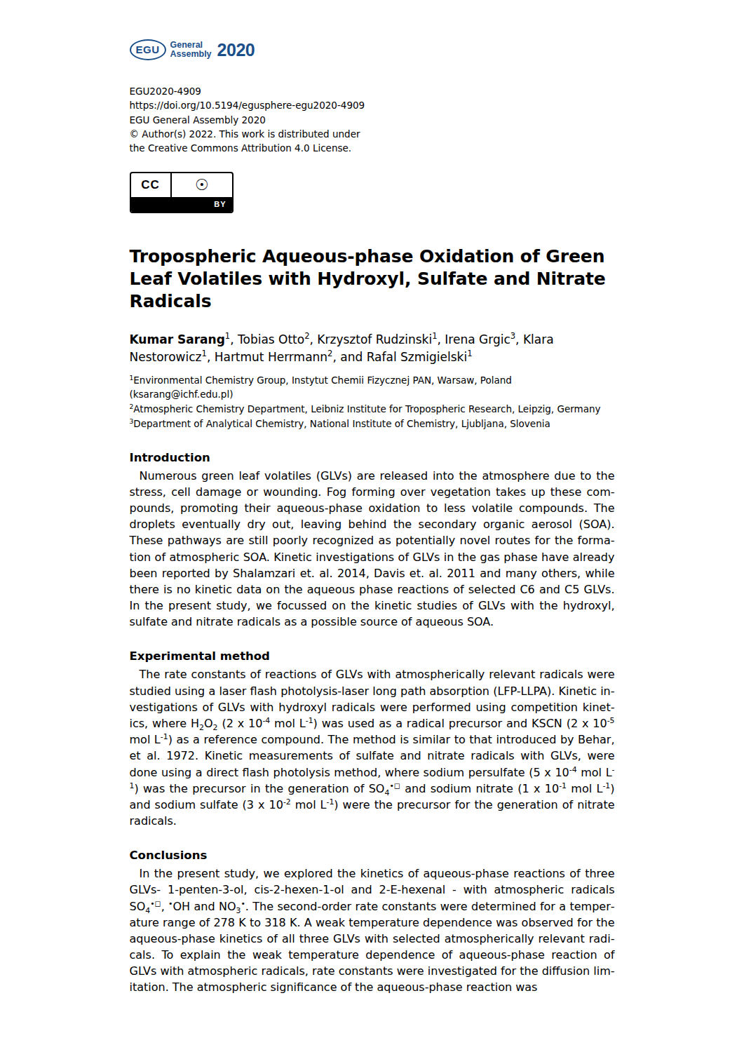EGU General
Assembly 2020
EGU2020-4909
https://doi.org/10.5194/egusphere-egu2020-4909
EGU General Assembly 2020
© Author(s) 2022. This work is distributed under
the Creative Commons Attribution 4.0 License.
| CC | ☉ |
| BY |
Tropospheric Aqueous-phase Oxidation of Green Leaf Volatiles with Hydroxyl, Sulfate and Nitrate Radicals
Kumar Sarang1, Tobias Otto2, Krzysztof Rudzinski1, Irena Grgic3, Klara Nestorowicz1, Hartmut Herrmann2, and Rafal Szmigielski1
1Environmental Chemistry Group, Instytut Chemii Fizycznej PAN, Warsaw, Poland (ksarang@ichf.edu.pl)
2Atmospheric Chemistry Department, Leibniz Institute for Tropospheric Research, Leipzig, Germany
3Department of Analytical Chemistry, National Institute of Chemistry, Ljubljana, Slovenia
Introduction
Numerous green leaf volatiles (GLVs) are released into the atmosphere due to the stress, cell damage or wounding. Fog forming over vegetation takes up these compounds, promoting their aqueous-phase oxidation to less volatile compounds. The droplets eventually dry out, leaving behind the secondary organic aerosol (SOA). These pathways are still poorly recognized as potentially novel routes for the formation of atmospheric SOA. Kinetic investigations of GLVs in the gas phase have already been reported by Shalamzari et. al. 2014, Davis et. al. 2011 and many others, while there is no kinetic data on the aqueous phase reactions of selected C6 and C5 GLVs. In the present study, we focussed on the kinetic studies of GLVs with the hydroxyl, sulfate and nitrate radicals as a possible source of aqueous SOA.
Experimental method
The rate constants of reactions of GLVs with atmospherically relevant radicals were studied using a laser flash photolysis-laser long path absorption (LFP-LLPA). Kinetic investigations of GLVs with hydroxyl radicals were performed using competition kinetics, where H2O2 (2 x 10-4 mol L-1) was used as a radical precursor and KSCN (2 x 10-5 mol L-1) as a reference compound. The method is similar to that introduced by Behar, et al. 1972. Kinetic measurements of sulfate and nitrate radicals with GLVs, were done using a direct flash photolysis method, where sodium persulfate (5 x 10-4 mol L-1) was the precursor in the generation of SO4•◻ and sodium nitrate (1 x 10-1 mol L-1) and sodium sulfate (3 x 10-2 mol L-1) were the precursor for the generation of nitrate radicals.
Conclusions
In the present study, we explored the kinetics of aqueous-phase reactions of three GLVs- 1-penten-3-ol, cis-2-hexen-1-ol and 2-E-hexenal - with atmospheric radicals SO4•◻, •OH and NO3•. The second-order rate constants were determined for a temperature range of 278 K to 318 K. A weak temperature dependence was observed for the aqueous-phase kinetics of all three GLVs with selected atmospherically relevant radicals. To explain the weak temperature dependence of aqueous-phase reaction of GLVs with atmospheric radicals, rate constants were investigated for the diffusion limitation. The atmospheric significance of the aqueous-phase reaction was